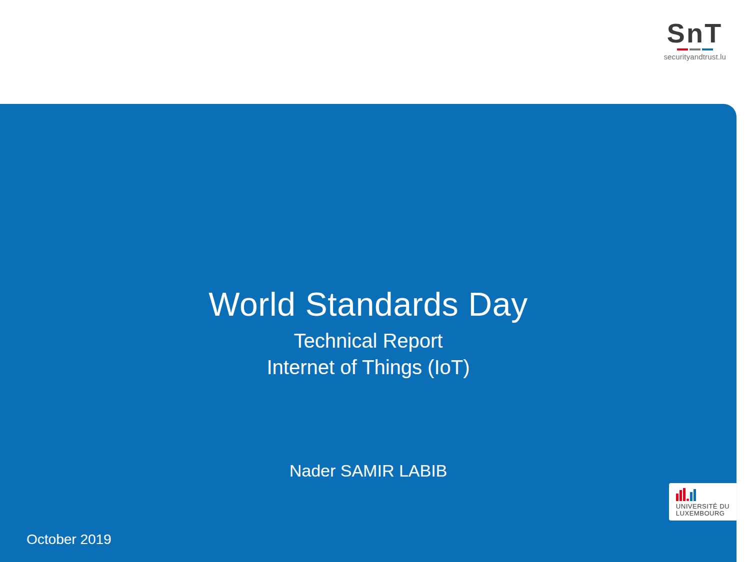SnT
securityandtrust.lu
World Standards Day
Technical Report
Internet of Things (IoT)
Nader SAMIR LABIB
October 2019
Université du
Luxembourg